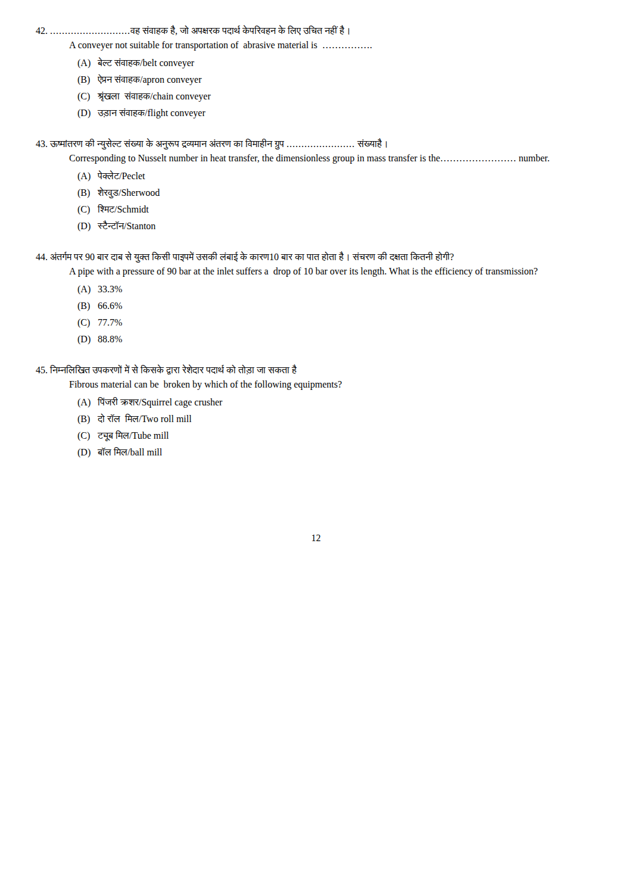42. ........................... वह संवाहक है, जो अपक्षरक पदार्थ केपरिवहन के लिए उचित नहीं है। A conveyer not suitable for transportation of abrasive material is …………….
(A) बेल्ट संवाहक/belt conveyer
(B) ऐप्रन संवाहक/apron conveyer
(C) श्रृंखला संवाहक/chain conveyer
(D) उड़ान संवाहक/flight conveyer
43. ऊष्मांतरण की न्युसेल्ट संख्या के अनुरूप द्रव्यमान अंतरण का विमाहीन ग्रुप ....................... संख्याहै। Corresponding to Nusselt number in heat transfer, the dimensionless group in mass transfer is the…………………… number.
(A) पेक्लेट/Peclet
(B) शेरवुड/Sherwood
(C) श्मिट/Schmidt
(D) स्टैन्टॉन/Stanton
44. अंतर्गम पर 90 बार दाब से युक्त किसी पाइपमें उसकी लंबाई के कारण10 बार का पात होता है। संचरण की दक्षता कितनी होगी? A pipe with a pressure of 90 bar at the inlet suffers a drop of 10 bar over its length. What is the efficiency of transmission?
(A) 33.3%
(B) 66.6%
(C) 77.7%
(D) 88.8%
45. निम्नलिखित उपकरणों में से किसके द्वारा रेशेदार पदार्थ को तोड़ा जा सकता है Fibrous material can be broken by which of the following equipments?
(A) पिंजरी क्रशर/Squirrel cage crusher
(B) दो रॉल मिल/Two roll mill
(C) ट्यूब मिल/Tube mill
(D) बॉल मिल/ball mill
12